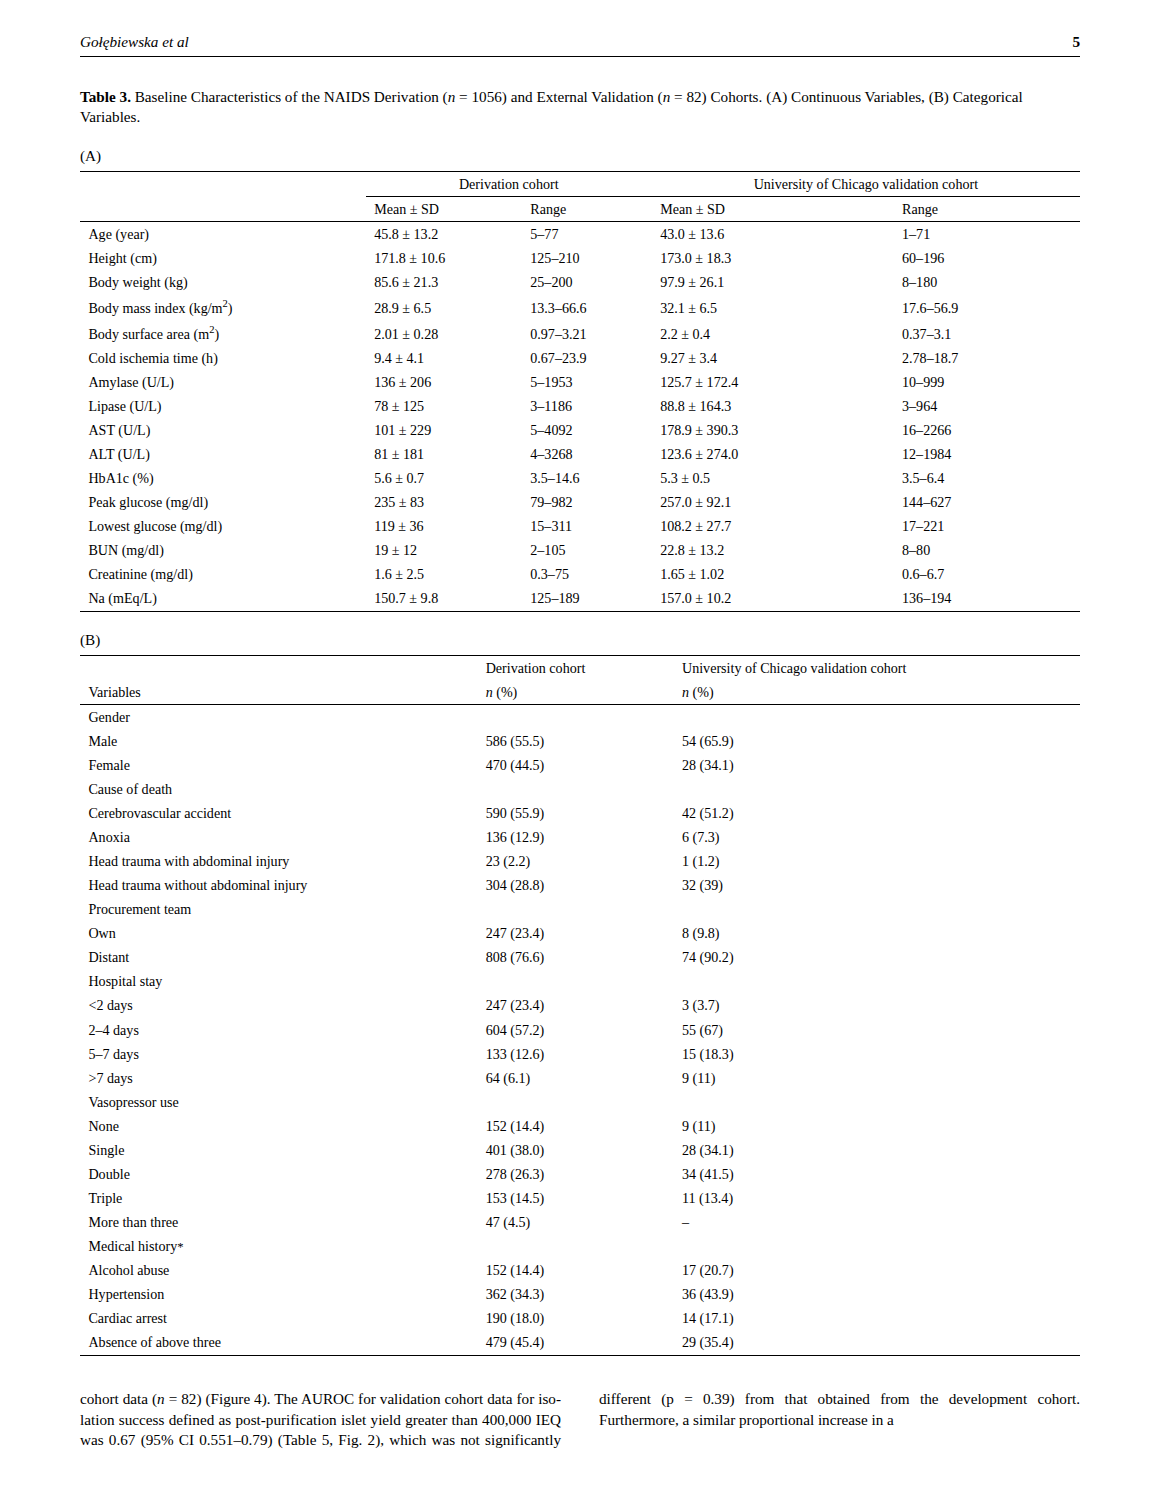Gołębiewska et al 5
Table 3. Baseline Characteristics of the NAIDS Derivation (n = 1056) and External Validation (n = 82) Cohorts. (A) Continuous Variables, (B) Categorical Variables.
(A)
| | Derivation cohort | University of Chicago validation cohort |
| --- | --- | --- |
| | Mean ± SD | Range | Mean ± SD | Range |
| Age (year) | 45.8 ± 13.2 | 5–77 | 43.0 ± 13.6 | 1–71 |
| Height (cm) | 171.8 ± 10.6 | 125–210 | 173.0 ± 18.3 | 60–196 |
| Body weight (kg) | 85.6 ± 21.3 | 25–200 | 97.9 ± 26.1 | 8–180 |
| Body mass index (kg/m 2 ) | 28.9 ± 6.5 | 13.3–66.6 | 32.1 ± 6.5 | 17.6–56.9 |
| Body surface area (m 2 ) | 2.01 ± 0.28 | 0.97–3.21 | 2.2 ± 0.4 | 0.37–3.1 |
| Cold ischemia time (h) | 9.4 ± 4.1 | 0.67–23.9 | 9.27 ± 3.4 | 2.78–18.7 |
| Amylase (U/L) | 136 ± 206 | 5–1953 | 125.7 ± 172.4 | 10–999 |
| Lipase (U/L) | 78 ± 125 | 3–1186 | 88.8 ± 164.3 | 3–964 |
| AST (U/L) | 101 ± 229 | 5–4092 | 178.9 ± 390.3 | 16–2266 |
| ALT (U/L) | 81 ± 181 | 4–3268 | 123.6 ± 274.0 | 12–1984 |
| HbA1c (%) | 5.6 ± 0.7 | 3.5–14.6 | 5.3 ± 0.5 | 3.5–6.4 |
| Peak glucose (mg/dl) | 235 ± 83 | 79–982 | 257.0 ± 92.1 | 144–627 |
| Lowest glucose (mg/dl) | 119 ± 36 | 15–311 | 108.2 ± 27.7 | 17–221 |
| BUN (mg/dl) | 19 ± 12 | 2–105 | 22.8 ± 13.2 | 8–80 |
| Creatinine (mg/dl) | 1.6 ± 2.5 | 0.3–75 | 1.65 ± 1.02 | 0.6–6.7 |
| Na (mEq/L) | 150.7 ± 9.8 | 125–189 | 157.0 ± 10.2 | 136–194 |
(B)
| | Derivation cohort | University of Chicago validation cohort |
| --- | --- | --- |
| Variables | n (%) | n (%) |
| Gender | | |
| Male | 586 (55.5) | 54 (65.9) |
| Female | 470 (44.5) | 28 (34.1) |
| Cause of death | | |
| Cerebrovascular accident | 590 (55.9) | 42 (51.2) |
| Anoxia | 136 (12.9) | 6 (7.3) |
| Head trauma with abdominal injury | 23 (2.2) | 1 (1.2) |
| Head trauma without abdominal injury | 304 (28.8) | 32 (39) |
| Procurement team | | |
| Own | 247 (23.4) | 8 (9.8) |
| Distant | 808 (76.6) | 74 (90.2) |
| Hospital stay | | |
| <2 days | 247 (23.4) | 3 (3.7) |
| 2–4 days | 604 (57.2) | 55 (67) |
| 5–7 days | 133 (12.6) | 15 (18.3) |
| >7 days | 64 (6.1) | 9 (11) |
| Vasopressor use | | |
| None | 152 (14.4) | 9 (11) |
| Single | 401 (38.0) | 28 (34.1) |
| Double | 278 (26.3) | 34 (41.5) |
| Triple | 153 (14.5) | 11 (13.4) |
| More than three | 47 (4.5) | – |
| Medical history * | | |
| Alcohol abuse | 152 (14.4) | 17 (20.7) |
| Hypertension | 362 (34.3) | 36 (43.9) |
| Cardiac arrest | 190 (18.0) | 14 (17.1) |
| Absence of above three | 479 (45.4) | 29 (35.4) |
cohort data (n = 82) (Figure 4). The AUROC for validation cohort data for isolation success defined as post-purification islet yield greater than 400,000 IEQ was 0.67 (95% CI 0.551–0.79) (Table 5, Fig. 2), which was not significantly different (p = 0.39) from that obtained from the development cohort. Furthermore, a similar proportional increase in a